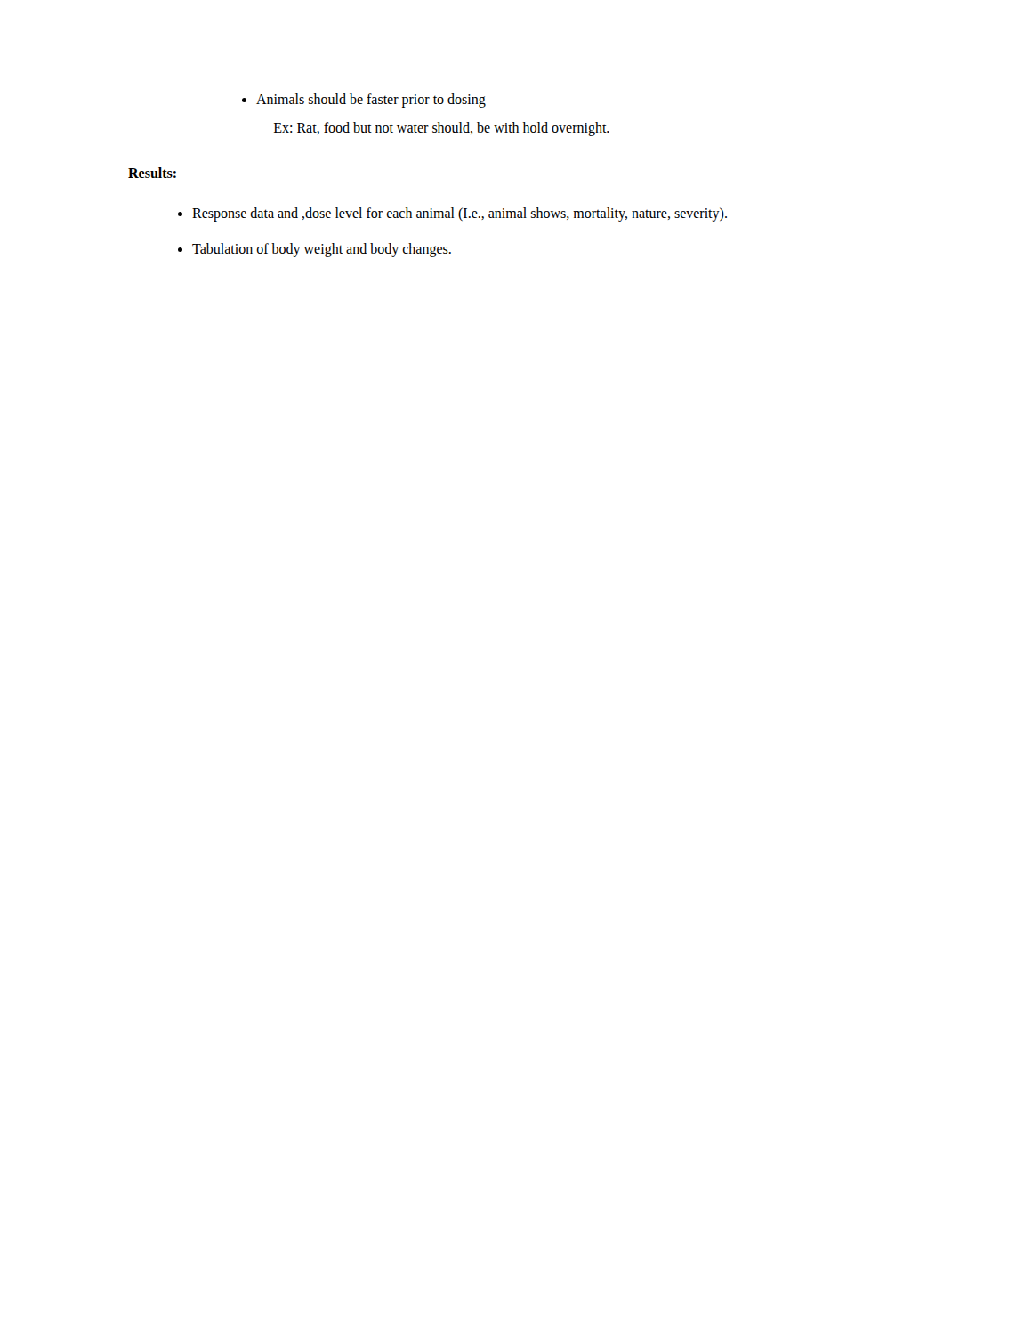Animals should be faster prior to dosing Ex: Rat, food but not water should, be with hold overnight.
Results:
Response data and ,dose level for each animal (I.e., animal shows, mortality, nature, severity).
Tabulation of body weight and body changes.